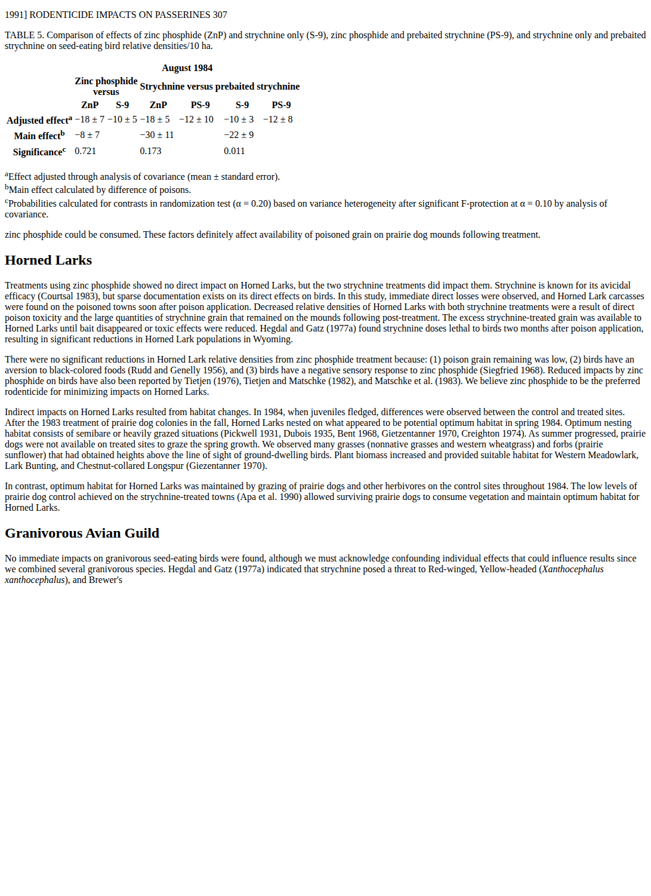1991] RODENTICIDE IMPACTS ON PASSERINES 307
TABLE 5. Comparison of effects of zinc phosphide (ZnP) and strychnine only (S-9), zinc phosphide and prebaited strychnine (PS-9), and strychnine only and prebaited strychnine on seed-eating bird relative densities/10 ha.
| | August 1984 |
| --- | --- |
| Zinc phosphide versus | Strychnine versus prebaited strychnine |
| ZnP | S-9 | ZnP | PS-9 | S-9 | PS-9 |
| Adjusted effect a | −18 ± 7 | −10 ± 5 | −18 ± 5 | −12 ± 10 | −10 ± 3 | −12 ± 8 |
| Main effect b | −8 ± 7 | −30 ± 11 | −22 ± 9 |
| Significance c | 0.721 | 0.173 | 0.011 |
aEffect adjusted through analysis of covariance (mean ± standard error).
bMain effect calculated by difference of poisons.
cProbabilities calculated for contrasts in randomization test (α = 0.20) based on variance heterogeneity after significant F-protection at α = 0.10 by analysis of covariance.
zinc phosphide could be consumed. These factors definitely affect availability of poisoned grain on prairie dog mounds following treatment.
Horned Larks
Treatments using zinc phosphide showed no direct impact on Horned Larks, but the two strychnine treatments did impact them. Strychnine is known for its avicidal efficacy (Courtsal 1983), but sparse documentation exists on its direct effects on birds. In this study, immediate direct losses were observed, and Horned Lark carcasses were found on the poisoned towns soon after poison application. Decreased relative densities of Horned Larks with both strychnine treatments were a result of direct poison toxicity and the large quantities of strychnine grain that remained on the mounds following post-treatment. The excess strychnine-treated grain was available to Horned Larks until bait disappeared or toxic effects were reduced. Hegdal and Gatz (1977a) found strychnine doses lethal to birds two months after poison application, resulting in significant reductions in Horned Lark populations in Wyoming.
There were no significant reductions in Horned Lark relative densities from zinc phosphide treatment because: (1) poison grain remaining was low, (2) birds have an aversion to black-colored foods (Rudd and Genelly 1956), and (3) birds have a negative sensory response to zinc phosphide (Siegfried 1968). Reduced impacts by zinc phosphide on birds have also been reported by Tietjen (1976), Tietjen and Matschke (1982), and Matschke et al. (1983). We believe zinc phosphide to be the preferred rodenticide for minimizing impacts on Horned Larks.
Indirect impacts on Horned Larks resulted from habitat changes. In 1984, when juveniles fledged, differences were observed between the control and treated sites. After the 1983 treatment of prairie dog colonies in the fall, Horned Larks nested on what appeared to be potential optimum habitat in spring 1984. Optimum nesting habitat consists of semibare or heavily grazed situations (Pickwell 1931, Dubois 1935, Bent 1968, Gietzentanner 1970, Creighton 1974). As summer progressed, prairie dogs were not available on treated sites to graze the spring growth. We observed many grasses (nonnative grasses and western wheatgrass) and forbs (prairie sunflower) that had obtained heights above the line of sight of ground-dwelling birds. Plant biomass increased and provided suitable habitat for Western Meadowlark, Lark Bunting, and Chestnut-collared Longspur (Giezentanner 1970).
In contrast, optimum habitat for Horned Larks was maintained by grazing of prairie dogs and other herbivores on the control sites throughout 1984. The low levels of prairie dog control achieved on the strychnine-treated towns (Apa et al. 1990) allowed surviving prairie dogs to consume vegetation and maintain optimum habitat for Horned Larks.
Granivorous Avian Guild
No immediate impacts on granivorous seed-eating birds were found, although we must acknowledge confounding individual effects that could influence results since we combined several granivorous species. Hegdal and Gatz (1977a) indicated that strychnine posed a threat to Red-winged, Yellow-headed (Xanthocephalus xanthocephalus), and Brewer's